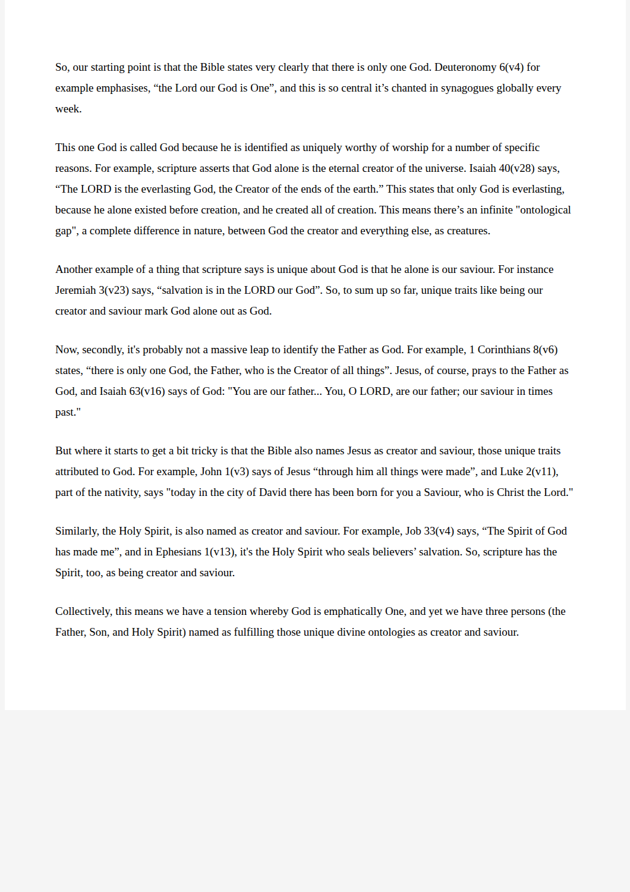So, our starting point is that the Bible states very clearly that there is only one God. Deuteronomy 6(v4) for example emphasises, “the Lord our God is One”, and this is so central it’s chanted in synagogues globally every week.
This one God is called God because he is identified as uniquely worthy of worship for a number of specific reasons. For example, scripture asserts that God alone is the eternal creator of the universe. Isaiah 40(v28) says, “The LORD is the everlasting God, the Creator of the ends of the earth.” This states that only God is everlasting, because he alone existed before creation, and he created all of creation. This means there’s an infinite "ontological gap", a complete difference in nature, between God the creator and everything else, as creatures.
Another example of a thing that scripture says is unique about God is that he alone is our saviour. For instance Jeremiah 3(v23) says, “salvation is in the LORD our God”. So, to sum up so far, unique traits like being our creator and saviour mark God alone out as God.
Now, secondly, it's probably not a massive leap to identify the Father as God. For example, 1 Corinthians 8(v6) states, “there is only one God, the Father, who is the Creator of all things”. Jesus, of course, prays to the Father as God, and Isaiah 63(v16) says of God: "You are our father... You, O LORD, are our father; our saviour in times past."
But where it starts to get a bit tricky is that the Bible also names Jesus as creator and saviour, those unique traits attributed to God. For example, John 1(v3) says of Jesus “through him all things were made”, and Luke 2(v11), part of the nativity, says "today in the city of David there has been born for you a Saviour, who is Christ the Lord."
Similarly, the Holy Spirit, is also named as creator and saviour. For example, Job 33(v4) says, “The Spirit of God has made me”, and in Ephesians 1(v13), it's the Holy Spirit who seals believers’ salvation. So, scripture has the Spirit, too, as being creator and saviour.
Collectively, this means we have a tension whereby God is emphatically One, and yet we have three persons (the Father, Son, and Holy Spirit) named as fulfilling those unique divine ontologies as creator and saviour.